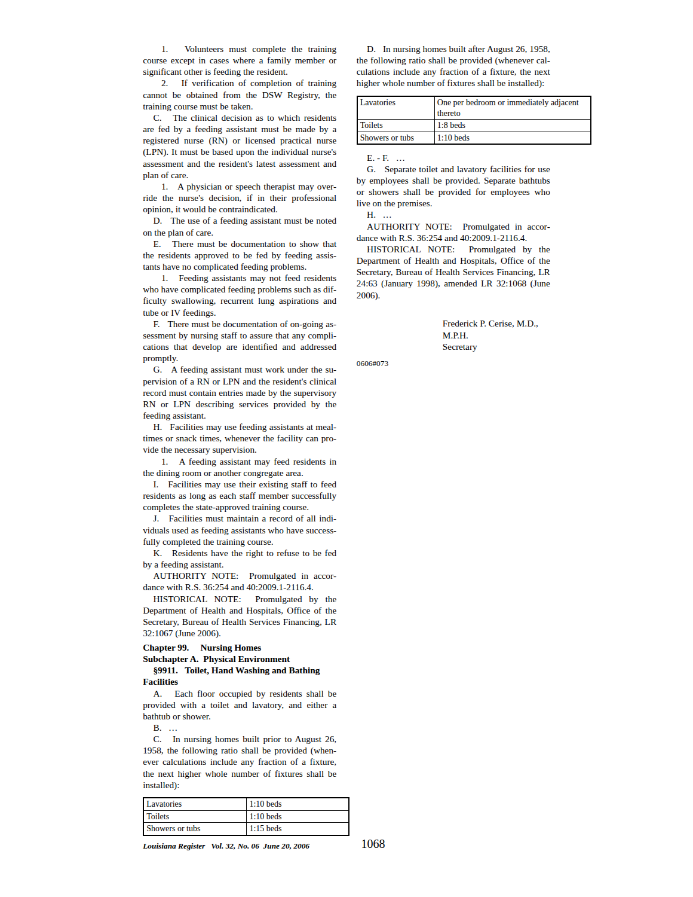1. Volunteers must complete the training course except in cases where a family member or significant other is feeding the resident.
2. If verification of completion of training cannot be obtained from the DSW Registry, the training course must be taken.
C. The clinical decision as to which residents are fed by a feeding assistant must be made by a registered nurse (RN) or licensed practical nurse (LPN). It must be based upon the individual nurse's assessment and the resident's latest assessment and plan of care.
1. A physician or speech therapist may override the nurse's decision, if in their professional opinion, it would be contraindicated.
D. The use of a feeding assistant must be noted on the plan of care.
E. There must be documentation to show that the residents approved to be fed by feeding assistants have no complicated feeding problems.
1. Feeding assistants may not feed residents who have complicated feeding problems such as difficulty swallowing, recurrent lung aspirations and tube or IV feedings.
F. There must be documentation of on-going assessment by nursing staff to assure that any complications that develop are identified and addressed promptly.
G. A feeding assistant must work under the supervision of a RN or LPN and the resident's clinical record must contain entries made by the supervisory RN or LPN describing services provided by the feeding assistant.
H. Facilities may use feeding assistants at mealtimes or snack times, whenever the facility can provide the necessary supervision.
1. A feeding assistant may feed residents in the dining room or another congregate area.
I. Facilities may use their existing staff to feed residents as long as each staff member successfully completes the state-approved training course.
J. Facilities must maintain a record of all individuals used as feeding assistants who have successfully completed the training course.
K. Residents have the right to refuse to be fed by a feeding assistant.
AUTHORITY NOTE: Promulgated in accordance with R.S. 36:254 and 40:2009.1-2116.4.
HISTORICAL NOTE: Promulgated by the Department of Health and Hospitals, Office of the Secretary, Bureau of Health Services Financing, LR 32:1067 (June 2006).
Chapter 99. Nursing Homes
Subchapter A. Physical Environment
§9911. Toilet, Hand Washing and Bathing Facilities
A. Each floor occupied by residents shall be provided with a toilet and lavatory, and either a bathtub or shower.
B. …
C. In nursing homes built prior to August 26, 1958, the following ratio shall be provided (whenever calculations include any fraction of a fixture, the next higher whole number of fixtures shall be installed):
| Lavatories | 1:10 beds |
| Toilets | 1:10 beds |
| Showers or tubs | 1:15 beds |
D. In nursing homes built after August 26, 1958, the following ratio shall be provided (whenever calculations include any fraction of a fixture, the next higher whole number of fixtures shall be installed):
| Lavatories | One per bedroom or immediately adjacent thereto |
| Toilets | 1:8 beds |
| Showers or tubs | 1:10 beds |
E. - F. …
G. Separate toilet and lavatory facilities for use by employees shall be provided. Separate bathtubs or showers shall be provided for employees who live on the premises.
H. …
AUTHORITY NOTE: Promulgated in accordance with R.S. 36:254 and 40:2009.1-2116.4.
HISTORICAL NOTE: Promulgated by the Department of Health and Hospitals, Office of the Secretary, Bureau of Health Services Financing, LR 24:63 (January 1998), amended LR 32:1068 (June 2006).
Frederick P. Cerise, M.D., M.P.H. Secretary
0606#073
Louisiana Register Vol. 32, No. 06 June 20, 2006 1068